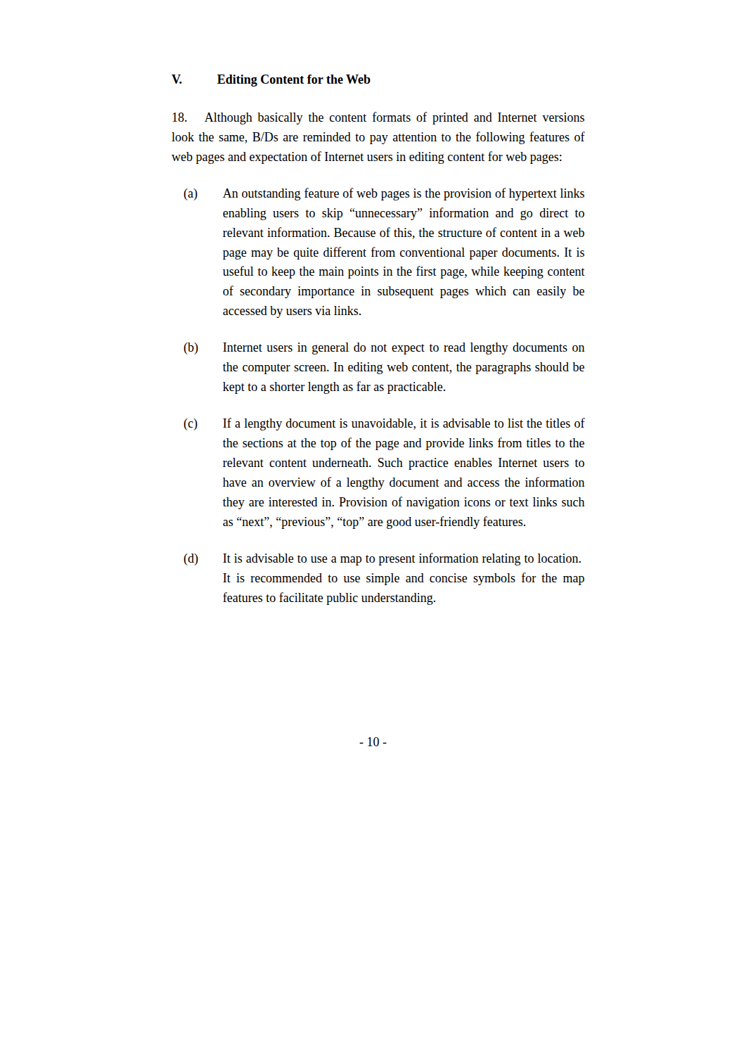V. Editing Content for the Web
18. Although basically the content formats of printed and Internet versions look the same, B/Ds are reminded to pay attention to the following features of web pages and expectation of Internet users in editing content for web pages:
(a) An outstanding feature of web pages is the provision of hypertext links enabling users to skip “unnecessary” information and go direct to relevant information. Because of this, the structure of content in a web page may be quite different from conventional paper documents. It is useful to keep the main points in the first page, while keeping content of secondary importance in subsequent pages which can easily be accessed by users via links.
(b) Internet users in general do not expect to read lengthy documents on the computer screen. In editing web content, the paragraphs should be kept to a shorter length as far as practicable.
(c) If a lengthy document is unavoidable, it is advisable to list the titles of the sections at the top of the page and provide links from titles to the relevant content underneath. Such practice enables Internet users to have an overview of a lengthy document and access the information they are interested in. Provision of navigation icons or text links such as “next”, “previous”, “top” are good user-friendly features.
(d) It is advisable to use a map to present information relating to location. It is recommended to use simple and concise symbols for the map features to facilitate public understanding.
- 10 -